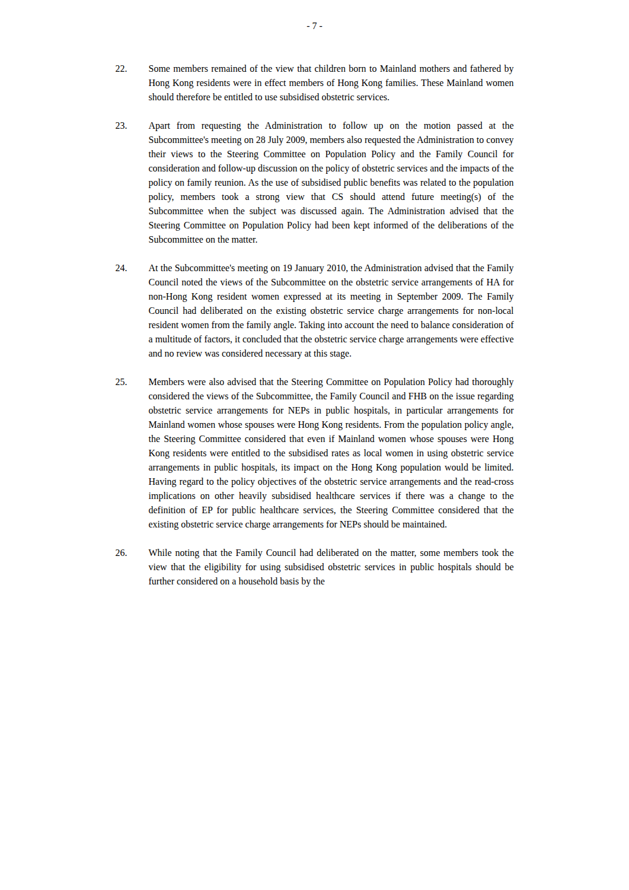- 7 -
22.
Some members remained of the view that children born to Mainland mothers and fathered by Hong Kong residents were in effect members of Hong Kong families. These Mainland women should therefore be entitled to use subsidised obstetric services.
23.
Apart from requesting the Administration to follow up on the motion passed at the Subcommittee's meeting on 28 July 2009, members also requested the Administration to convey their views to the Steering Committee on Population Policy and the Family Council for consideration and follow-up discussion on the policy of obstetric services and the impacts of the policy on family reunion. As the use of subsidised public benefits was related to the population policy, members took a strong view that CS should attend future meeting(s) of the Subcommittee when the subject was discussed again. The Administration advised that the Steering Committee on Population Policy had been kept informed of the deliberations of the Subcommittee on the matter.
24.
At the Subcommittee's meeting on 19 January 2010, the Administration advised that the Family Council noted the views of the Subcommittee on the obstetric service arrangements of HA for non-Hong Kong resident women expressed at its meeting in September 2009. The Family Council had deliberated on the existing obstetric service charge arrangements for non-local resident women from the family angle. Taking into account the need to balance consideration of a multitude of factors, it concluded that the obstetric service charge arrangements were effective and no review was considered necessary at this stage.
25.
Members were also advised that the Steering Committee on Population Policy had thoroughly considered the views of the Subcommittee, the Family Council and FHB on the issue regarding obstetric service arrangements for NEPs in public hospitals, in particular arrangements for Mainland women whose spouses were Hong Kong residents. From the population policy angle, the Steering Committee considered that even if Mainland women whose spouses were Hong Kong residents were entitled to the subsidised rates as local women in using obstetric service arrangements in public hospitals, its impact on the Hong Kong population would be limited. Having regard to the policy objectives of the obstetric service arrangements and the read-cross implications on other heavily subsidised healthcare services if there was a change to the definition of EP for public healthcare services, the Steering Committee considered that the existing obstetric service charge arrangements for NEPs should be maintained.
26.
While noting that the Family Council had deliberated on the matter, some members took the view that the eligibility for using subsidised obstetric services in public hospitals should be further considered on a household basis by the